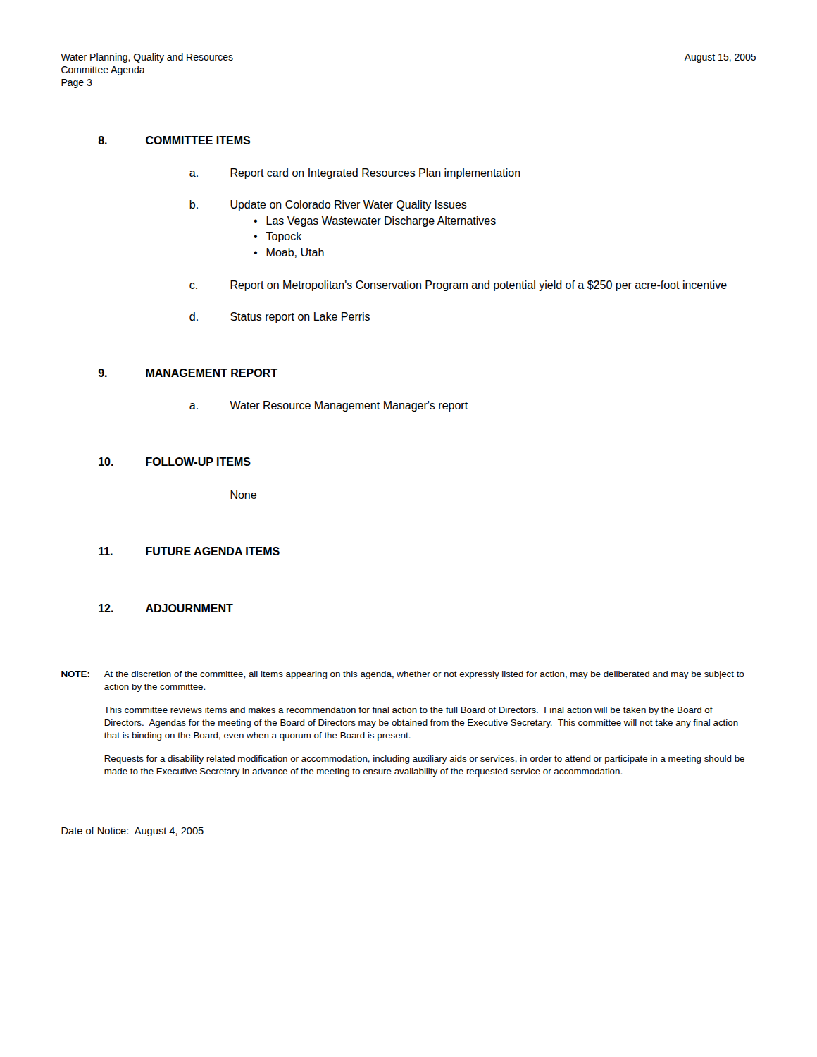Water Planning, Quality and Resources
Committee Agenda
Page 3
August 15, 2005
8.
COMMITTEE ITEMS
a.
Report card on Integrated Resources Plan implementation
b.
Update on Colorado River Water Quality Issues
Las Vegas Wastewater Discharge Alternatives
Topock
Moab, Utah
c.
Report on Metropolitan's Conservation Program and potential yield of a $250 per acre-foot incentive
d.
Status report on Lake Perris
9.
MANAGEMENT REPORT
a.
Water Resource Management Manager's report
10.
FOLLOW-UP ITEMS
None
11.
FUTURE AGENDA ITEMS
12.
ADJOURNMENT
NOTE:
At the discretion of the committee, all items appearing on this agenda, whether or not expressly listed for action, may be deliberated and may be subject to action by the committee.
This committee reviews items and makes a recommendation for final action to the full Board of Directors. Final action will be taken by the Board of Directors. Agendas for the meeting of the Board of Directors may be obtained from the Executive Secretary. This committee will not take any final action that is binding on the Board, even when a quorum of the Board is present.
Requests for a disability related modification or accommodation, including auxiliary aids or services, in order to attend or participate in a meeting should be made to the Executive Secretary in advance of the meeting to ensure availability of the requested service or accommodation.
Date of Notice: August 4, 2005